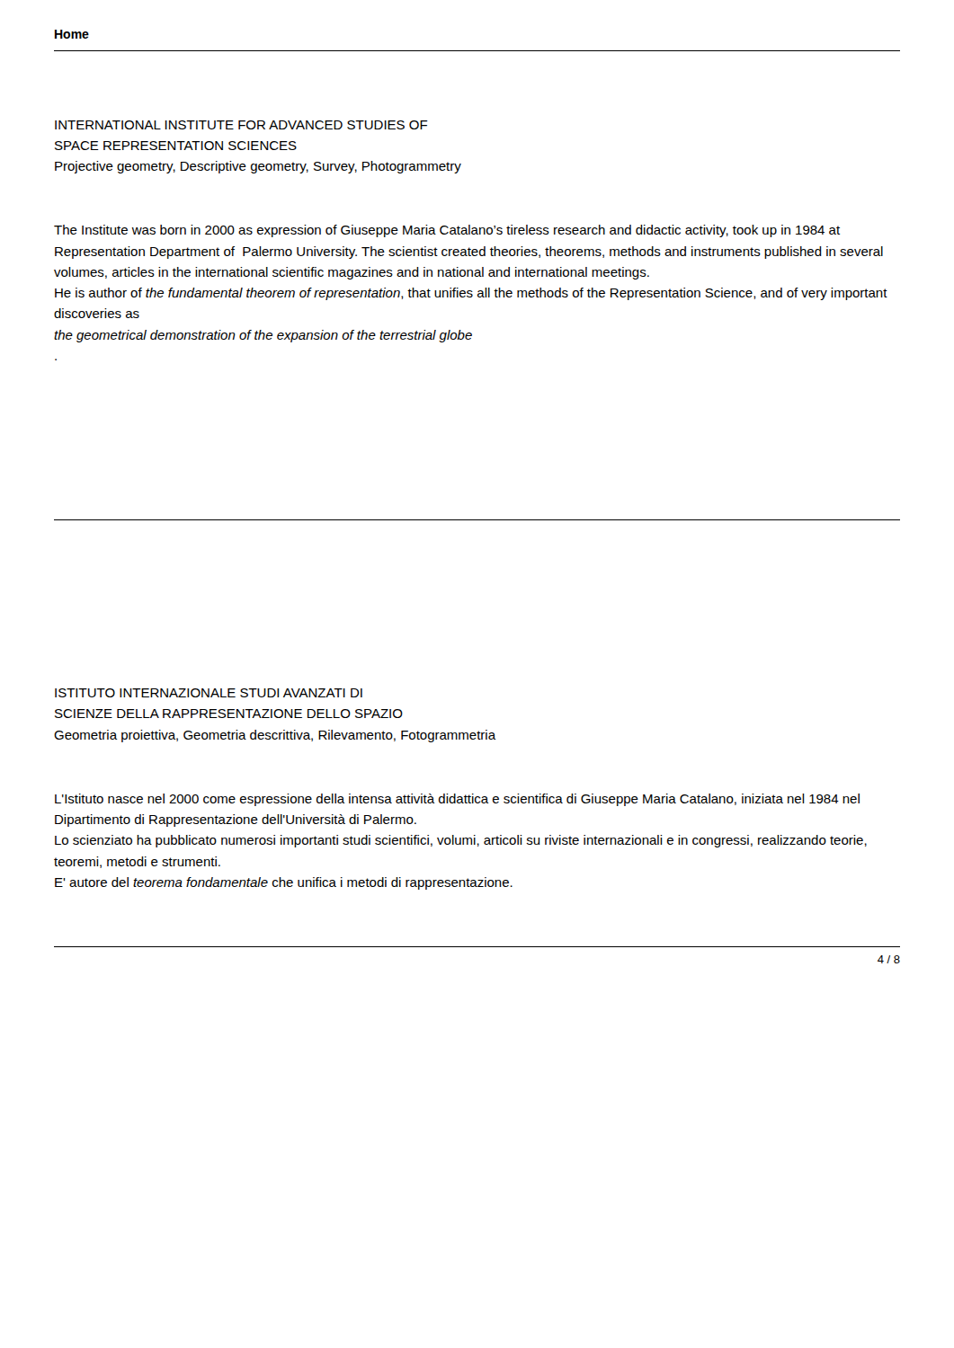Home
INTERNATIONAL INSTITUTE FOR ADVANCED STUDIES OF
SPACE REPRESENTATION SCIENCES
Projective geometry, Descriptive geometry, Survey, Photogrammetry
The Institute was born in 2000 as expression of Giuseppe Maria Catalano’s tireless research and didactic activity, took up in 1984 at Representation Department of Palermo University. The scientist created theories, theorems, methods and instruments published in several volumes, articles in the international scientific magazines and in national and international meetings.
He is author of the fundamental theorem of representation, that unifies all the methods of the Representation Science, and of very important discoveries as
the geometrical demonstration of the expansion of the terrestrial globe
.
ISTITUTO INTERNAZIONALE STUDI AVANZATI DI
SCIENZE DELLA RAPPRESENTAZIONE DELLO SPAZIO
Geometria proiettiva, Geometria descrittiva, Rilevamento, Fotogrammetria
L'Istituto nasce nel 2000 come espressione della intensa attività didattica e scientifica di Giuseppe Maria Catalano, iniziata nel 1984 nel Dipartimento di Rappresentazione dell'Università di Palermo.
Lo scienziato ha pubblicato numerosi importanti studi scientifici, volumi, articoli su riviste internazionali e in congressi, realizzando teorie, teoremi, metodi e strumenti.
E' autore del teorema fondamentale che unifica i metodi di rappresentazione.
4 / 8